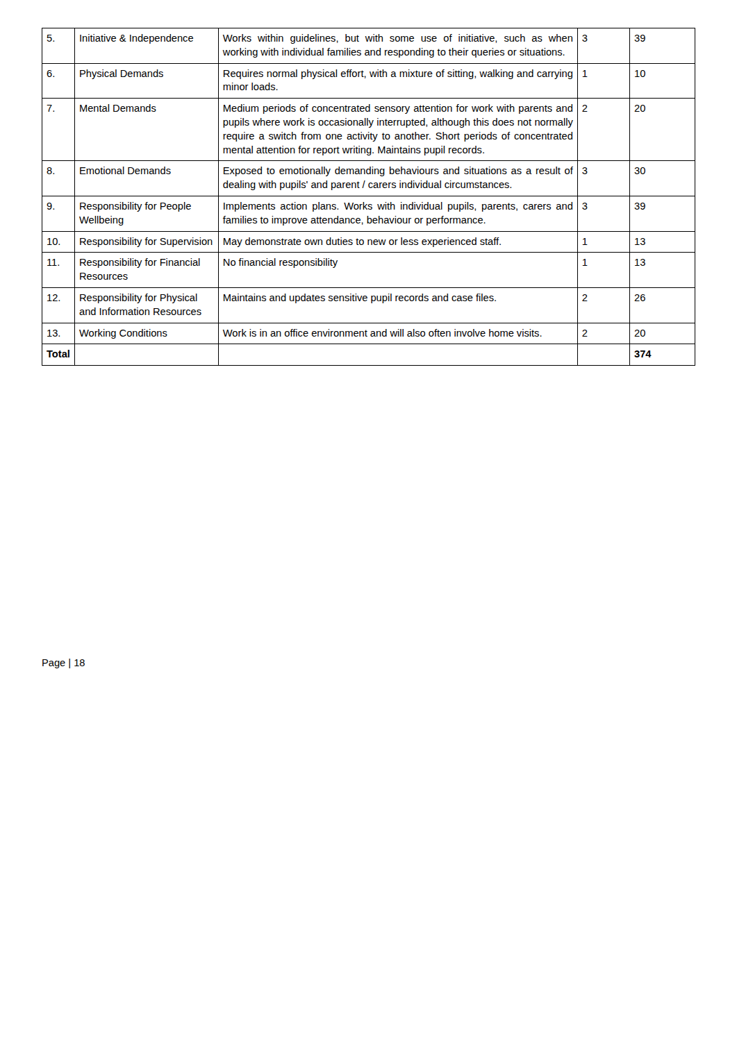| 5. | Initiative & Independence | Works within guidelines, but with some use of initiative, such as when working with individual families and responding to their queries or situations. | 3 | 39 |
| 6. | Physical Demands | Requires normal physical effort, with a mixture of sitting, walking and carrying minor loads. | 1 | 10 |
| 7. | Mental Demands | Medium periods of concentrated sensory attention for work with parents and pupils where work is occasionally interrupted, although this does not normally require a switch from one activity to another. Short periods of concentrated mental attention for report writing. Maintains pupil records. | 2 | 20 |
| 8. | Emotional Demands | Exposed to emotionally demanding behaviours and situations as a result of dealing with pupils' and parent / carers individual circumstances. | 3 | 30 |
| 9. | Responsibility for People Wellbeing | Implements action plans. Works with individual pupils, parents, carers and families to improve attendance, behaviour or performance. | 3 | 39 |
| 10. | Responsibility for Supervision | May demonstrate own duties to new or less experienced staff. | 1 | 13 |
| 11. | Responsibility for Financial Resources | No financial responsibility | 1 | 13 |
| 12. | Responsibility for Physical and Information Resources | Maintains and updates sensitive pupil records and case files. | 2 | 26 |
| 13. | Working Conditions | Work is in an office environment and will also often involve home visits. | 2 | 20 |
| Total | | | | 374 |
Page | 18